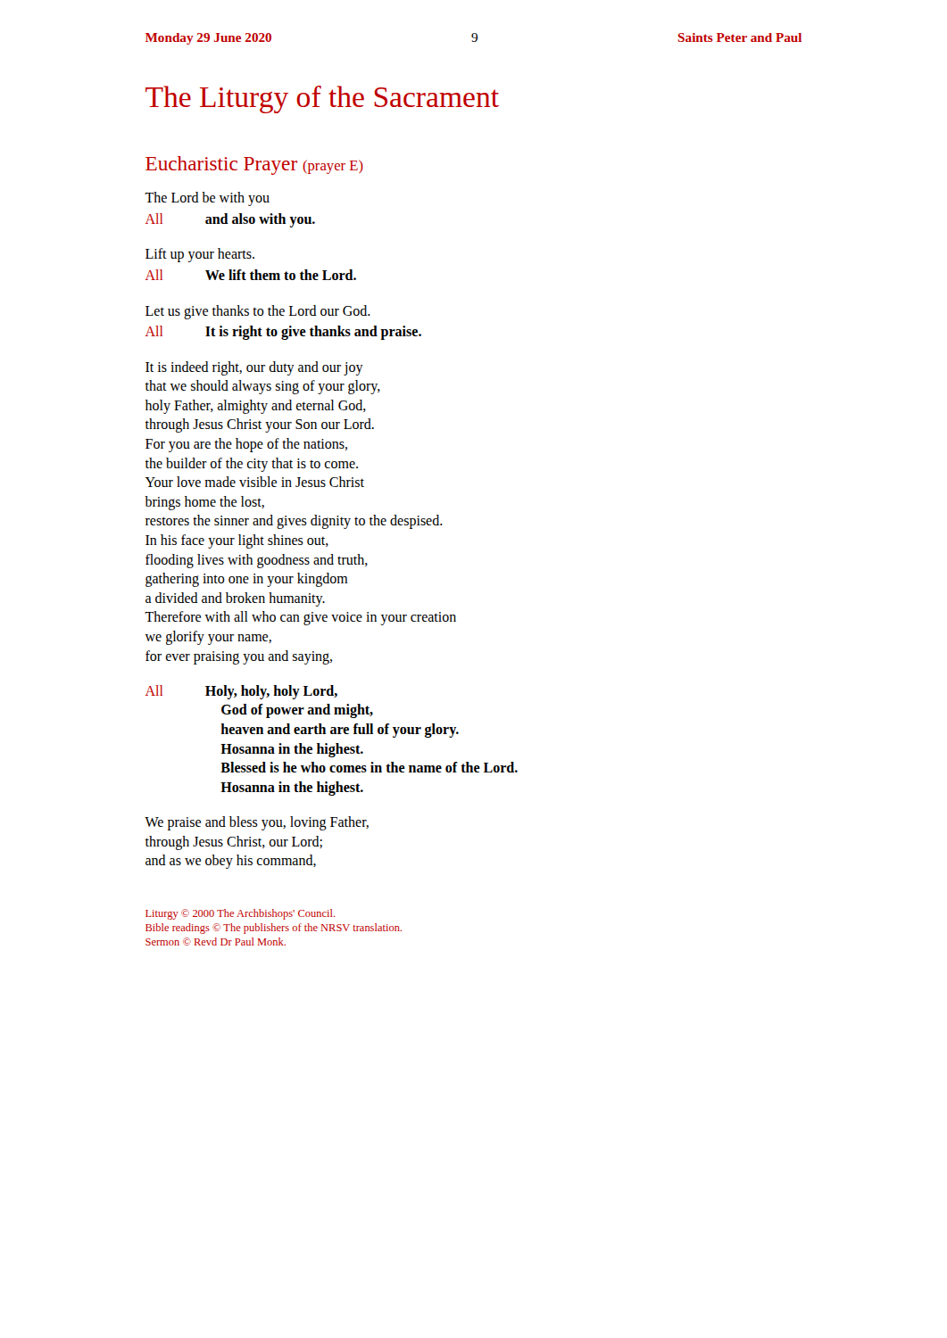Monday 29 June 2020 9 Saints Peter and Paul
The Liturgy of the Sacrament
Eucharistic Prayer (prayer E)
The Lord be with you
All and also with you.
Lift up your hearts.
All We lift them to the Lord.
Let us give thanks to the Lord our God.
All It is right to give thanks and praise.
It is indeed right, our duty and our joy
that we should always sing of your glory,
holy Father, almighty and eternal God,
through Jesus Christ your Son our Lord.
For you are the hope of the nations,
the builder of the city that is to come.
Your love made visible in Jesus Christ
brings home the lost,
restores the sinner and gives dignity to the despised.
In his face your light shines out,
flooding lives with goodness and truth,
gathering into one in your kingdom
a divided and broken humanity.
Therefore with all who can give voice in your creation
we glorify your name,
for ever praising you and saying,
All
Holy, holy, holy Lord,
God of power and might,
heaven and earth are full of your glory.
Hosanna in the highest.
Blessed is he who comes in the name of the Lord.
Hosanna in the highest.
We praise and bless you, loving Father,
through Jesus Christ, our Lord;
and as we obey his command,
Liturgy © 2000 The Archbishops' Council.
Bible readings © The publishers of the NRSV translation.
Sermon © Revd Dr Paul Monk.